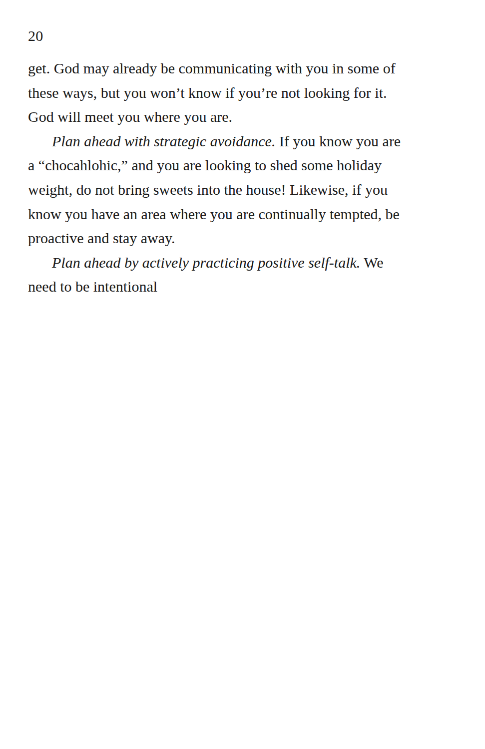20
get. God may already be communicating with you in some of these ways, but you won’t know if you’re not looking for it. God will meet you where you are.
Plan ahead with strategic avoidance. If you know you are a “chocahlohic,” and you are looking to shed some holiday weight, do not bring sweets into the house! Likewise, if you know you have an area where you are continually tempted, be proactive and stay away.
Plan ahead by actively practicing positive self-talk. We need to be intentional